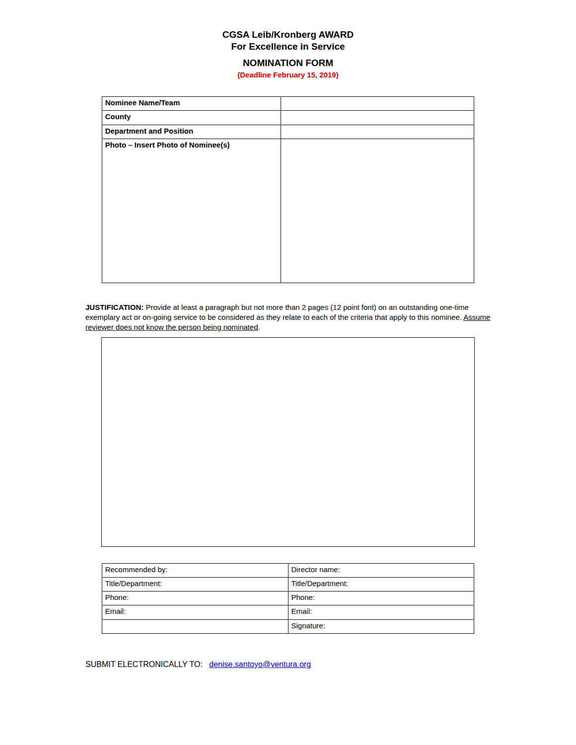CGSA Leib/Kronberg AWARD
For Excellence in Service
NOMINATION FORM
(Deadline February 15, 2019)
| Nominee Name/Team | |
| County | |
| Department and Position | |
| Photo – Insert Photo of Nominee(s) | |
JUSTIFICATION: Provide at least a paragraph but not more than 2 pages (12 point font) on an outstanding one-time exemplary act or on-going service to be considered as they relate to each of the criteria that apply to this nominee. Assume reviewer does not know the person being nominated.
| Recommended by: | Director name: |
| Title/Department: | Title/Department: |
| Phone: | Phone: |
| Email: | Email: |
| | Signature: |
SUBMIT ELECTRONICALLY TO: denise.santoyo@ventura.org